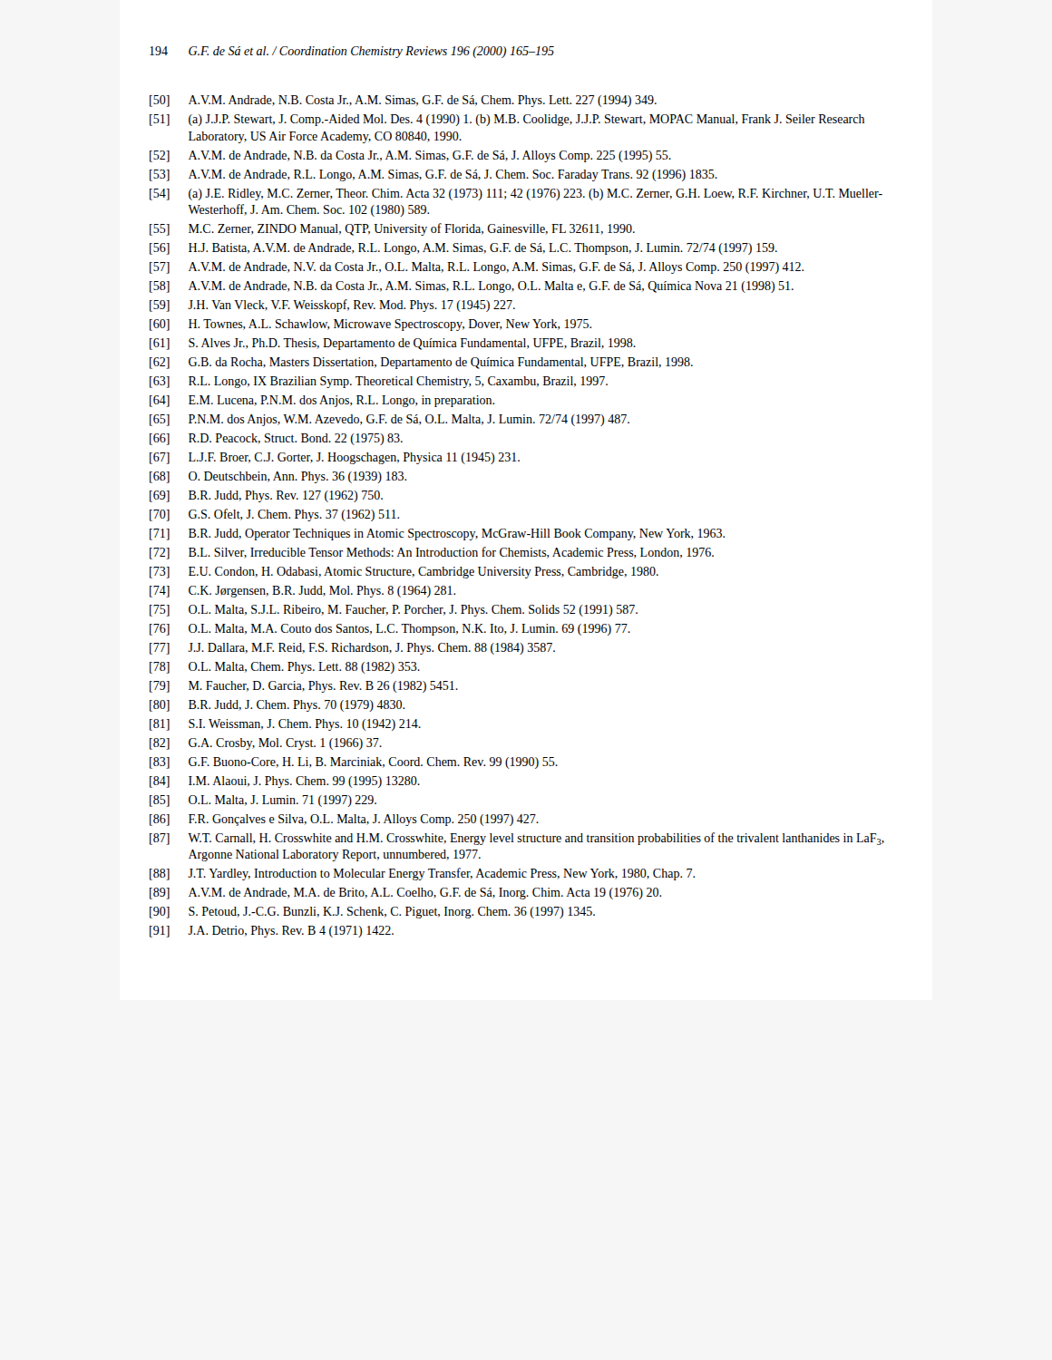194 G.F. de Sá et al. / Coordination Chemistry Reviews 196 (2000) 165–195
[50] A.V.M. Andrade, N.B. Costa Jr., A.M. Simas, G.F. de Sá, Chem. Phys. Lett. 227 (1994) 349.
[51](a) J.J.P. Stewart, J. Comp.-Aided Mol. Des. 4 (1990) 1. (b) M.B. Coolidge, J.J.P. Stewart, MOPAC Manual, Frank J. Seiler Research Laboratory, US Air Force Academy, CO 80840, 1990.
[52] A.V.M. de Andrade, N.B. da Costa Jr., A.M. Simas, G.F. de Sá, J. Alloys Comp. 225 (1995) 55.
[53] A.V.M. de Andrade, R.L. Longo, A.M. Simas, G.F. de Sá, J. Chem. Soc. Faraday Trans. 92 (1996) 1835.
[54](a) J.E. Ridley, M.C. Zerner, Theor. Chim. Acta 32 (1973) 111; 42 (1976) 223. (b) M.C. Zerner, G.H. Loew, R.F. Kirchner, U.T. Mueller-Westerhoff, J. Am. Chem. Soc. 102 (1980) 589.
[55] M.C. Zerner, ZINDO Manual, QTP, University of Florida, Gainesville, FL 32611, 1990.
[56] H.J. Batista, A.V.M. de Andrade, R.L. Longo, A.M. Simas, G.F. de Sá, L.C. Thompson, J. Lumin. 72/74 (1997) 159.
[57] A.V.M. de Andrade, N.V. da Costa Jr., O.L. Malta, R.L. Longo, A.M. Simas, G.F. de Sá, J. Alloys Comp. 250 (1997) 412.
[58] A.V.M. de Andrade, N.B. da Costa Jr., A.M. Simas, R.L. Longo, O.L. Malta e, G.F. de Sá, Química Nova 21 (1998) 51.
[59] J.H. Van Vleck, V.F. Weisskopf, Rev. Mod. Phys. 17 (1945) 227.
[60] H. Townes, A.L. Schawlow, Microwave Spectroscopy, Dover, New York, 1975.
[61] S. Alves Jr., Ph.D. Thesis, Departamento de Química Fundamental, UFPE, Brazil, 1998.
[62] G.B. da Rocha, Masters Dissertation, Departamento de Química Fundamental, UFPE, Brazil, 1998.
[63] R.L. Longo, IX Brazilian Symp. Theoretical Chemistry, 5, Caxambu, Brazil, 1997.
[64] E.M. Lucena, P.N.M. dos Anjos, R.L. Longo, in preparation.
[65] P.N.M. dos Anjos, W.M. Azevedo, G.F. de Sá, O.L. Malta, J. Lumin. 72/74 (1997) 487.
[66] R.D. Peacock, Struct. Bond. 22 (1975) 83.
[67] L.J.F. Broer, C.J. Gorter, J. Hoogschagen, Physica 11 (1945) 231.
[68] O. Deutschbein, Ann. Phys. 36 (1939) 183.
[69] B.R. Judd, Phys. Rev. 127 (1962) 750.
[70] G.S. Ofelt, J. Chem. Phys. 37 (1962) 511.
[71] B.R. Judd, Operator Techniques in Atomic Spectroscopy, McGraw-Hill Book Company, New York, 1963.
[72] B.L. Silver, Irreducible Tensor Methods: An Introduction for Chemists, Academic Press, London, 1976.
[73] E.U. Condon, H. Odabasi, Atomic Structure, Cambridge University Press, Cambridge, 1980.
[74] C.K. Jørgensen, B.R. Judd, Mol. Phys. 8 (1964) 281.
[75] O.L. Malta, S.J.L. Ribeiro, M. Faucher, P. Porcher, J. Phys. Chem. Solids 52 (1991) 587.
[76] O.L. Malta, M.A. Couto dos Santos, L.C. Thompson, N.K. Ito, J. Lumin. 69 (1996) 77.
[77] J.J. Dallara, M.F. Reid, F.S. Richardson, J. Phys. Chem. 88 (1984) 3587.
[78] O.L. Malta, Chem. Phys. Lett. 88 (1982) 353.
[79] M. Faucher, D. Garcia, Phys. Rev. B 26 (1982) 5451.
[80] B.R. Judd, J. Chem. Phys. 70 (1979) 4830.
[81] S.I. Weissman, J. Chem. Phys. 10 (1942) 214.
[82] G.A. Crosby, Mol. Cryst. 1 (1966) 37.
[83] G.F. Buono-Core, H. Li, B. Marciniak, Coord. Chem. Rev. 99 (1990) 55.
[84] I.M. Alaoui, J. Phys. Chem. 99 (1995) 13280.
[85] O.L. Malta, J. Lumin. 71 (1997) 229.
[86] F.R. Gonçalves e Silva, O.L. Malta, J. Alloys Comp. 250 (1997) 427.
[87] W.T. Carnall, H. Crosswhite and H.M. Crosswhite, Energy level structure and transition probabilities of the trivalent lanthanides in LaF3, Argonne National Laboratory Report, unnumbered, 1977.
[88] J.T. Yardley, Introduction to Molecular Energy Transfer, Academic Press, New York, 1980, Chap. 7.
[89] A.V.M. de Andrade, M.A. de Brito, A.L. Coelho, G.F. de Sá, Inorg. Chim. Acta 19 (1976) 20.
[90] S. Petoud, J.-C.G. Bunzli, K.J. Schenk, C. Piguet, Inorg. Chem. 36 (1997) 1345.
[91] J.A. Detrio, Phys. Rev. B 4 (1971) 1422.